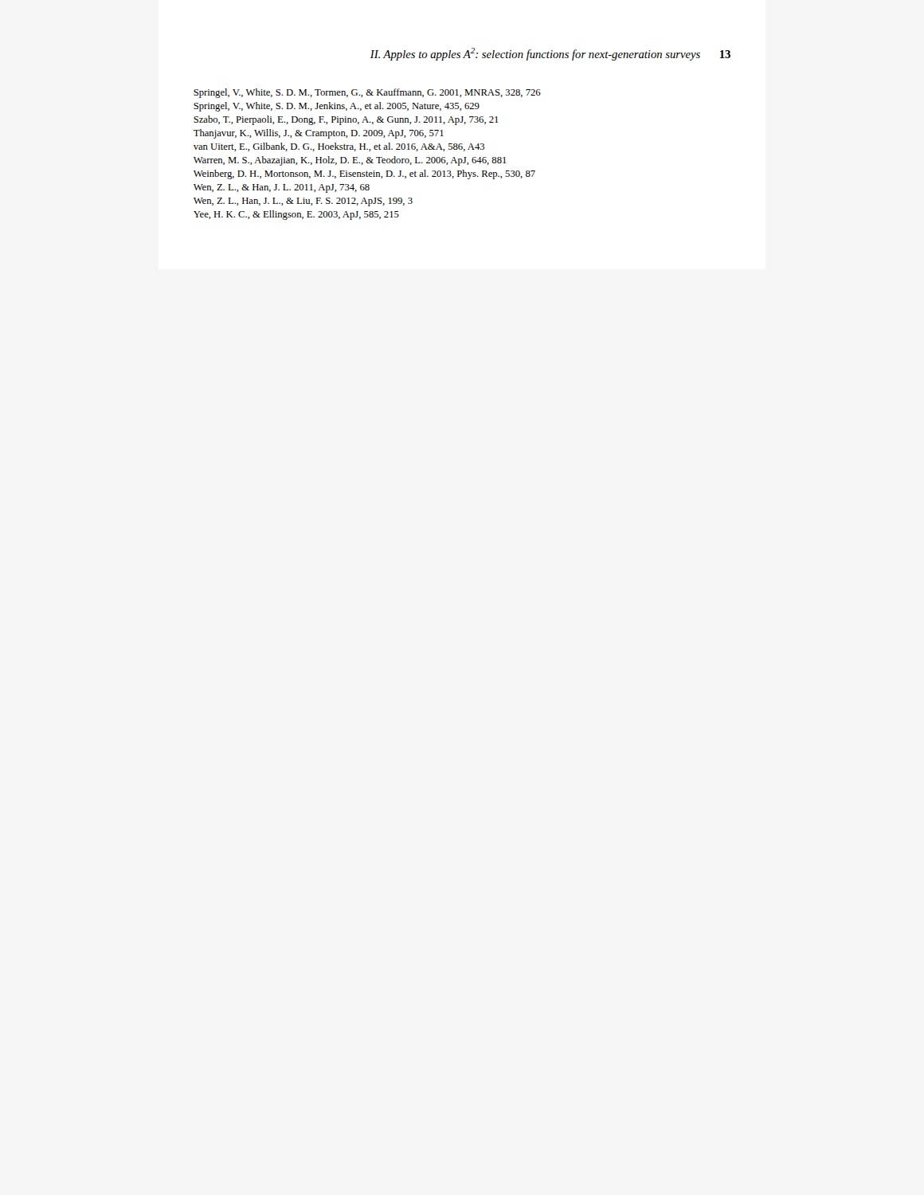II. Apples to apples A2: selection functions for next-generation surveys13
Springel, V., White, S. D. M., Tormen, G., & Kauffmann, G. 2001, MNRAS, 328, 726
Springel, V., White, S. D. M., Jenkins, A., et al. 2005, Nature, 435, 629
Szabo, T., Pierpaoli, E., Dong, F., Pipino, A., & Gunn, J. 2011, ApJ, 736, 21
Thanjavur, K., Willis, J., & Crampton, D. 2009, ApJ, 706, 571
van Uitert, E., Gilbank, D. G., Hoekstra, H., et al. 2016, A&A, 586, A43
Warren, M. S., Abazajian, K., Holz, D. E., & Teodoro, L. 2006, ApJ, 646, 881
Weinberg, D. H., Mortonson, M. J., Eisenstein, D. J., et al. 2013, Phys. Rep., 530, 87
Wen, Z. L., & Han, J. L. 2011, ApJ, 734, 68
Wen, Z. L., Han, J. L., & Liu, F. S. 2012, ApJS, 199, 3
Yee, H. K. C., & Ellingson, E. 2003, ApJ, 585, 215